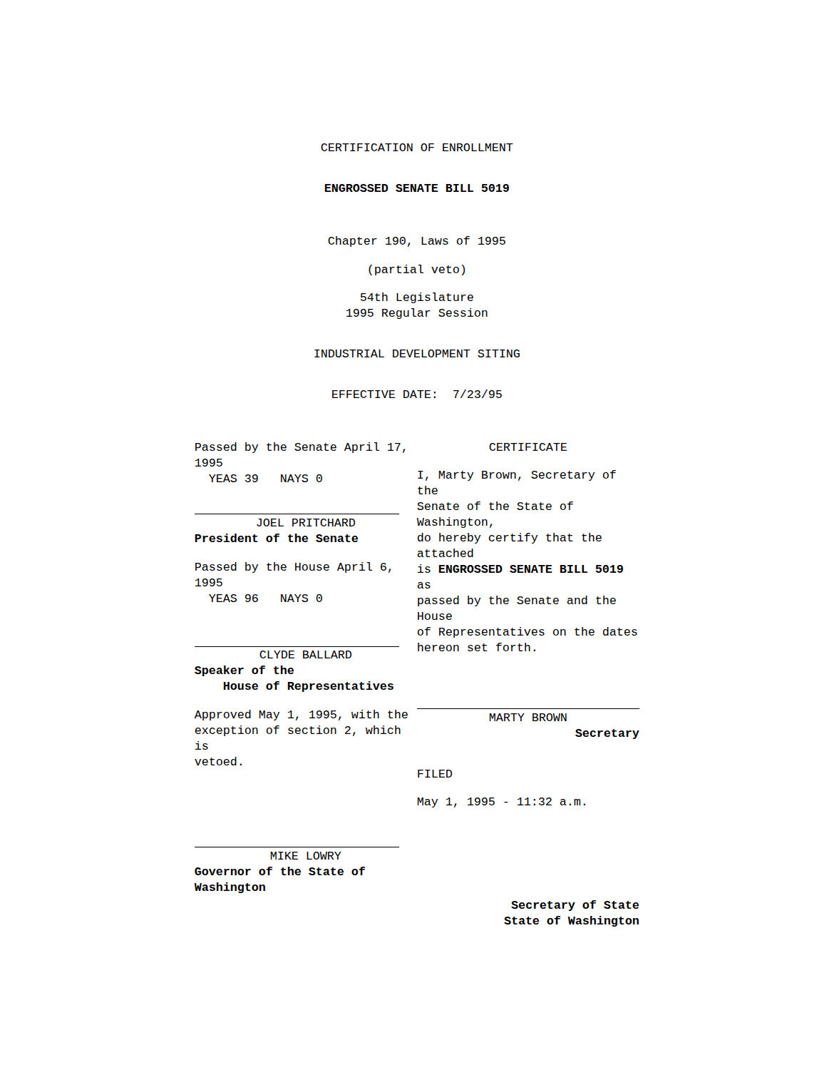CERTIFICATION OF ENROLLMENT
ENGROSSED SENATE BILL 5019
Chapter 190, Laws of 1995
(partial veto)
54th Legislature
1995 Regular Session
INDUSTRIAL DEVELOPMENT SITING
EFFECTIVE DATE: 7/23/95
| Passed by the Senate April 17, 1995 YEAS 39 NAYS 0 JOEL PRITCHARD President of the Senate Passed by the House April 6, 1995 YEAS 96 NAYS 0 CLYDE BALLARD Speaker of the House of Representatives Approved May 1, 1995, with the exception of section 2, which is vetoed. MIKE LOWRY Governor of the State of Washington | CERTIFICATE I, Marty Brown, Secretary of the Senate of the State of Washington, do hereby certify that the attached is ENGROSSED SENATE BILL 5019 as passed by the Senate and the House of Representatives on the dates hereon set forth. MARTY BROWN Secretary FILED May 1, 1995 - 11:32 a.m. Secretary of State State of Washington |